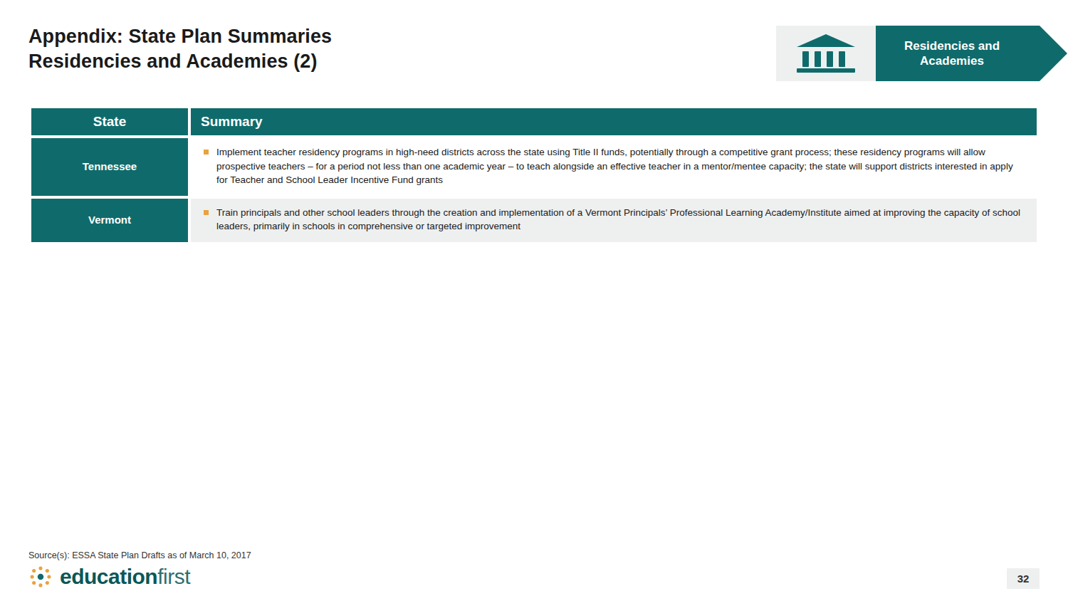Appendix: State Plan Summaries
Residencies and Academies (2)
Residencies and
Academies
| State | Summary |
| --- | --- |
| Tennessee | Implement teacher residency programs in high-need districts across the state using Title II funds, potentially through a competitive grant process; these residency programs will allow prospective teachers – for a period not less than one academic year – to teach alongside an effective teacher in a mentor/mentee capacity; the state will support districts interested in apply for Teacher and School Leader Incentive Fund grants |
| Vermont | Train principals and other school leaders through the creation and implementation of a Vermont Principals’ Professional Learning Academy/Institute aimed at improving the capacity of school leaders, primarily in schools in comprehensive or targeted improvement |
Source(s): ESSA State Plan Drafts as of March 10, 2017
educationfirst
32